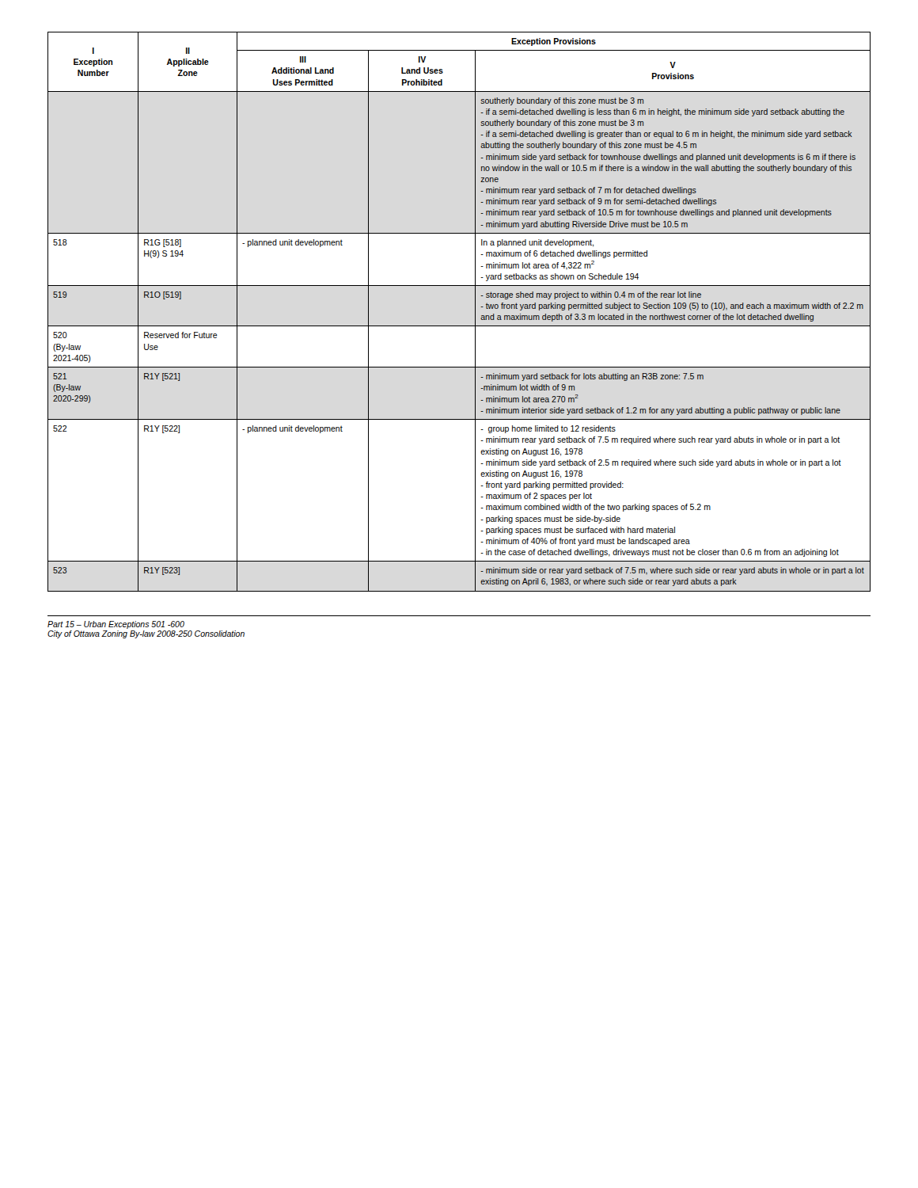| I Exception Number | II Applicable Zone | Exception Provisions |
| --- | --- | --- |
| III Additional Land Uses Permitted | IV Land Uses Prohibited | V Provisions |
| | | | | southerly boundary of this zone must be 3 m - if a semi-detached dwelling is less than 6 m in height, the minimum side yard setback abutting the southerly boundary of this zone must be 3 m - if a semi-detached dwelling is greater than or equal to 6 m in height, the minimum side yard setback abutting the southerly boundary of this zone must be 4.5 m - minimum side yard setback for townhouse dwellings and planned unit developments is 6 m if there is no window in the wall or 10.5 m if there is a window in the wall abutting the southerly boundary of this zone - minimum rear yard setback of 7 m for detached dwellings - minimum rear yard setback of 9 m for semi-detached dwellings - minimum rear yard setback of 10.5 m for townhouse dwellings and planned unit developments - minimum yard abutting Riverside Drive must be 10.5 m |
| 518 | R1G [518] H(9) S 194 | - planned unit development | | In a planned unit development, - maximum of 6 detached dwellings permitted - minimum lot area of 4,322 m 2 - yard setbacks as shown on Schedule 194 |
| 519 | R1O [519] | | | - storage shed may project to within 0.4 m of the rear lot line - two front yard parking permitted subject to Section 109 (5) to (10), and each a maximum width of 2.2 m and a maximum depth of 3.3 m located in the northwest corner of the lot detached dwelling |
| 520 (By-law 2021-405) | Reserved for Future Use | | | |
| 521 (By-law 2020-299) | R1Y [521] | | | - minimum yard setback for lots abutting an R3B zone: 7.5 m -minimum lot width of 9 m - minimum lot area 270 m 2 - minimum interior side yard setback of 1.2 m for any yard abutting a public pathway or public lane |
| 522 | R1Y [522] | - planned unit development | | - group home limited to 12 residents - minimum rear yard setback of 7.5 m required where such rear yard abuts in whole or in part a lot existing on August 16, 1978 - minimum side yard setback of 2.5 m required where such side yard abuts in whole or in part a lot existing on August 16, 1978 - front yard parking permitted provided: - maximum of 2 spaces per lot - maximum combined width of the two parking spaces of 5.2 m - parking spaces must be side-by-side - parking spaces must be surfaced with hard material - minimum of 40% of front yard must be landscaped area - in the case of detached dwellings, driveways must not be closer than 0.6 m from an adjoining lot |
| 523 | R1Y [523] | | | - minimum side or rear yard setback of 7.5 m, where such side or rear yard abuts in whole or in part a lot existing on April 6, 1983, or where such side or rear yard abuts a park |
Part 15 – Urban Exceptions 501 -600
City of Ottawa Zoning By-law 2008-250 Consolidation